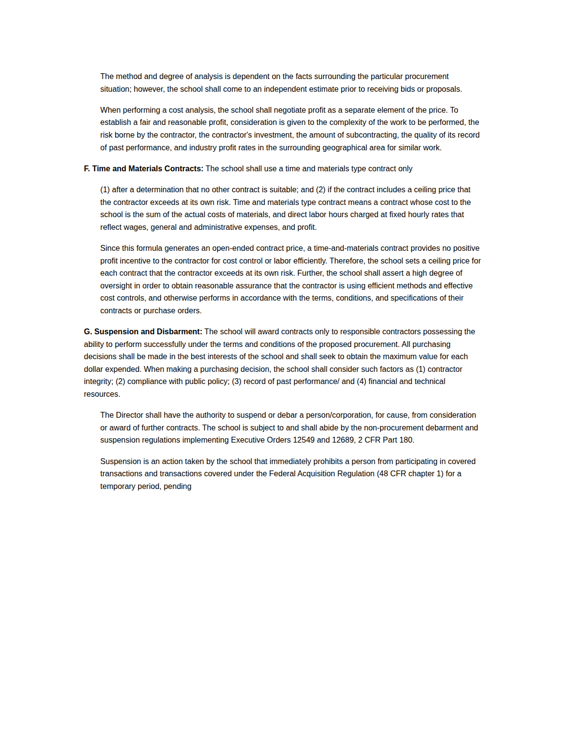The method and degree of analysis is dependent on the facts surrounding the particular procurement situation; however, the school shall come to an independent estimate prior to receiving bids or proposals.
When performing a cost analysis, the school shall negotiate profit as a separate element of the price. To establish a fair and reasonable profit, consideration is given to the complexity of the work to be performed, the risk borne by the contractor, the contractor's investment, the amount of subcontracting, the quality of its record of past performance, and industry profit rates in the surrounding geographical area for similar work.
F. Time and Materials Contracts: The school shall use a time and materials type contract only
(1) after a determination that no other contract is suitable; and (2) if the contract includes a ceiling price that the contractor exceeds at its own risk. Time and materials type contract means a contract whose cost to the school is the sum of the actual costs of materials, and direct labor hours charged at fixed hourly rates that reflect wages, general and administrative expenses, and profit.
Since this formula generates an open-ended contract price, a time-and-materials contract provides no positive profit incentive to the contractor for cost control or labor efficiently. Therefore, the school sets a ceiling price for each contract that the contractor exceeds at its own risk. Further, the school shall assert a high degree of oversight in order to obtain reasonable assurance that the contractor is using efficient methods and effective cost controls, and otherwise performs in accordance with the terms, conditions, and specifications of their contracts or purchase orders.
G. Suspension and Disbarment: The school will award contracts only to responsible contractors possessing the ability to perform successfully under the terms and conditions of the proposed procurement. All purchasing decisions shall be made in the best interests of the school and shall seek to obtain the maximum value for each dollar expended. When making a purchasing decision, the school shall consider such factors as (1) contractor integrity; (2) compliance with public policy; (3) record of past performance/ and (4) financial and technical resources.
The Director shall have the authority to suspend or debar a person/corporation, for cause, from consideration or award of further contracts. The school is subject to and shall abide by the non-procurement debarment and suspension regulations implementing Executive Orders 12549 and 12689, 2 CFR Part 180.
Suspension is an action taken by the school that immediately prohibits a person from participating in covered transactions and transactions covered under the Federal Acquisition Regulation (48 CFR chapter 1) for a temporary period, pending